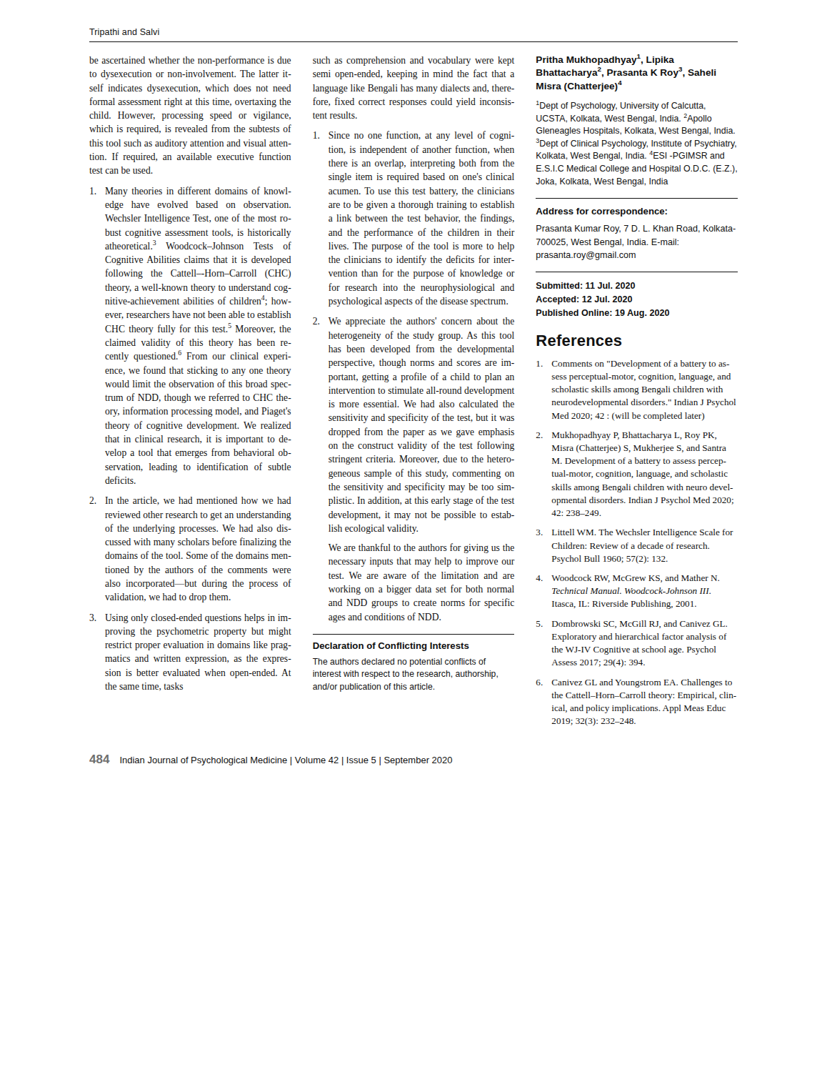Tripathi and Salvi
be ascertained whether the non-performance is due to dysexecution or non-involvement. The latter itself indicates dysexecution, which does not need formal assessment right at this time, overtaxing the child. However, processing speed or vigilance, which is required, is revealed from the subtests of this tool such as auditory attention and visual attention. If required, an available executive function test can be used.
Many theories in different domains of knowledge have evolved based on observation. Wechsler Intelligence Test, one of the most robust cognitive assessment tools, is historically atheoretical.3 Woodcock–Johnson Tests of Cognitive Abilities claims that it is developed following the Cattell–-Horn–Carroll (CHC) theory, a well-known theory to understand cognitive-achievement abilities of children4; however, researchers have not been able to establish CHC theory fully for this test.5 Moreover, the claimed validity of this theory has been recently questioned.6 From our clinical experience, we found that sticking to any one theory would limit the observation of this broad spectrum of NDD, though we referred to CHC theory, information processing model, and Piaget's theory of cognitive development. We realized that in clinical research, it is important to develop a tool that emerges from behavioral observation, leading to identification of subtle deficits.
In the article, we had mentioned how we had reviewed other research to get an understanding of the underlying processes. We had also discussed with many scholars before finalizing the domains of the tool. Some of the domains mentioned by the authors of the comments were also incorporated—but during the process of validation, we had to drop them.
Using only closed-ended questions helps in improving the psychometric property but might restrict proper evaluation in domains like pragmatics and written expression, as the expression is better evaluated when open-ended. At the same time, tasks
such as comprehension and vocabulary were kept semi open-ended, keeping in mind the fact that a language like Bengali has many dialects and, therefore, fixed correct responses could yield inconsistent results.
Since no one function, at any level of cognition, is independent of another function, when there is an overlap, interpreting both from the single item is required based on one's clinical acumen. To use this test battery, the clinicians are to be given a thorough training to establish a link between the test behavior, the findings, and the performance of the children in their lives. The purpose of the tool is more to help the clinicians to identify the deficits for intervention than for the purpose of knowledge or for research into the neurophysiological and psychological aspects of the disease spectrum.
We appreciate the authors' concern about the heterogeneity of the study group. As this tool has been developed from the developmental perspective, though norms and scores are important, getting a profile of a child to plan an intervention to stimulate all-round development is more essential. We had also calculated the sensitivity and specificity of the test, but it was dropped from the paper as we gave emphasis on the construct validity of the test following stringent criteria. Moreover, due to the heterogeneous sample of this study, commenting on the sensitivity and specificity may be too simplistic. In addition, at this early stage of the test development, it may not be possible to establish ecological validity.
We are thankful to the authors for giving us the necessary inputs that may help to improve our test. We are aware of the limitation and are working on a bigger data set for both normal and NDD groups to create norms for specific ages and conditions of NDD.
Declaration of Conflicting Interests
The authors declared no potential conflicts of interest with respect to the research, authorship, and/or publication of this article.
Pritha Mukhopadhyay1, Lipika Bhattacharya2, Prasanta K Roy3, Saheli Misra (Chatterjee)4
1Dept of Psychology, University of Calcutta, UCSTA, Kolkata, West Bengal, India. 2Apollo Gleneagles Hospitals, Kolkata, West Bengal, India. 3Dept of Clinical Psychology, Institute of Psychiatry, Kolkata, West Bengal, India. 4ESI -PGIMSR and E.S.I.C Medical College and Hospital O.D.C. (E.Z.), Joka, Kolkata, West Bengal, India
Address for correspondence:
Prasanta Kumar Roy, 7 D. L. Khan Road, Kolkata-700025, West Bengal, India. E-mail: prasanta.roy@gmail.com
Submitted: 11 Jul. 2020
Accepted: 12 Jul. 2020
Published Online: 19 Aug. 2020
References
Comments on "Development of a battery to assess perceptual-motor, cognition, language, and scholastic skills among Bengali children with neurodevelopmental disorders." Indian J Psychol Med 2020; 42 : (will be completed later)
Mukhopadhyay P, Bhattacharya L, Roy PK, Misra (Chatterjee) S, Mukherjee S, and Santra M. Development of a battery to assess perceptual-motor, cognition, language, and scholastic skills among Bengali children with neuro developmental disorders. Indian J Psychol Med 2020; 42: 238–249.
Littell WM. The Wechsler Intelligence Scale for Children: Review of a decade of research. Psychol Bull 1960; 57(2): 132.
Woodcock RW, McGrew KS, and Mather N. Technical Manual. Woodcock-Johnson III. Itasca, IL: Riverside Publishing, 2001.
Dombrowski SC, McGill RJ, and Canivez GL. Exploratory and hierarchical factor analysis of the WJ-IV Cognitive at school age. Psychol Assess 2017; 29(4): 394.
Canivez GL and Youngstrom EA. Challenges to the Cattell–Horn–Carroll theory: Empirical, clinical, and policy implications. Appl Meas Educ 2019; 32(3): 232–248.
484
Indian Journal of Psychological Medicine | Volume 42 | Issue 5 | September 2020